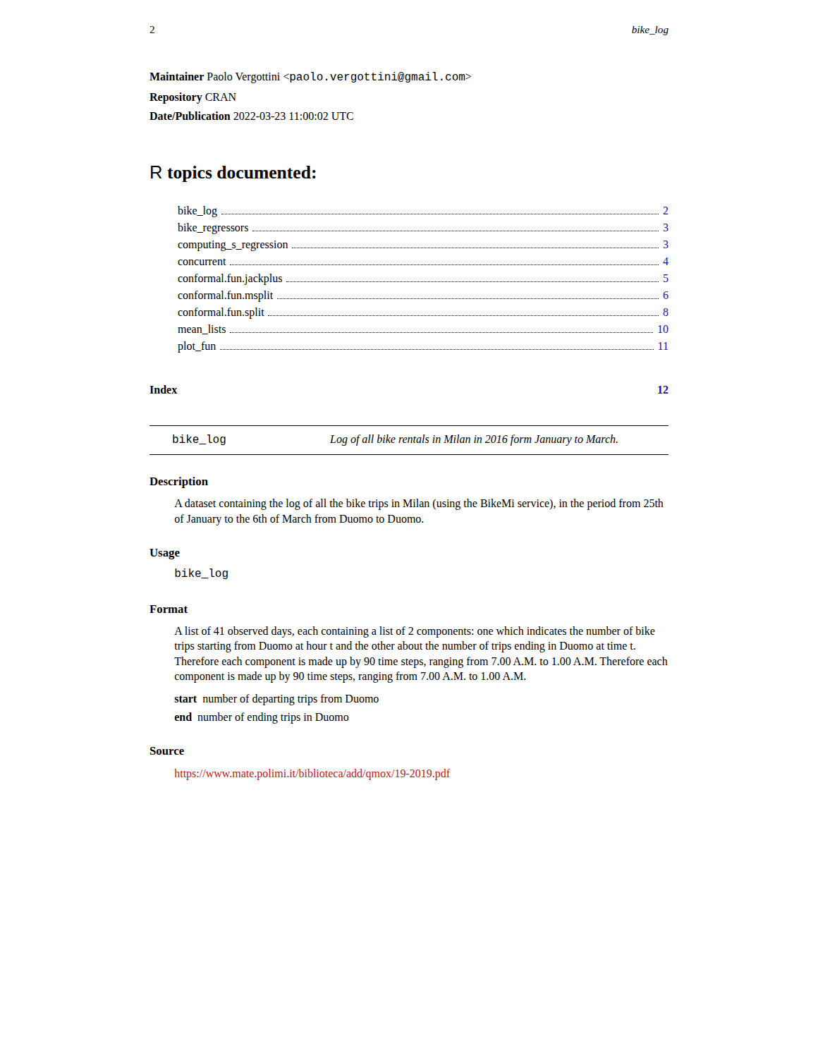2 bike_log
Maintainer Paolo Vergottini <paolo.vergottini@gmail.com>
Repository CRAN
Date/Publication 2022-03-23 11:00:02 UTC
R topics documented:
bike_log 2
bike_regressors 3
computing_s_regression 3
concurrent 4
conformal.fun.jackplus 5
conformal.fun.msplit 6
conformal.fun.split 8
mean_lists 10
plot_fun 11
Index 12
bike_log Log of all bike rentals in Milan in 2016 form January to March.
Description
A dataset containing the log of all the bike trips in Milan (using the BikeMi service), in the period from 25th of January to the 6th of March from Duomo to Duomo.
Usage
bike_log
Format
A list of 41 observed days, each containing a list of 2 components: one which indicates the number of bike trips starting from Duomo at hour t and the other about the number of trips ending in Duomo at time t. Therefore each component is made up by 90 time steps, ranging from 7.00 A.M. to 1.00 A.M. Therefore each component is made up by 90 time steps, ranging from 7.00 A.M. to 1.00 A.M.
start
number of departing trips from Duomo
end
number of ending trips in Duomo
Source
https://www.mate.polimi.it/biblioteca/add/qmox/19-2019.pdf